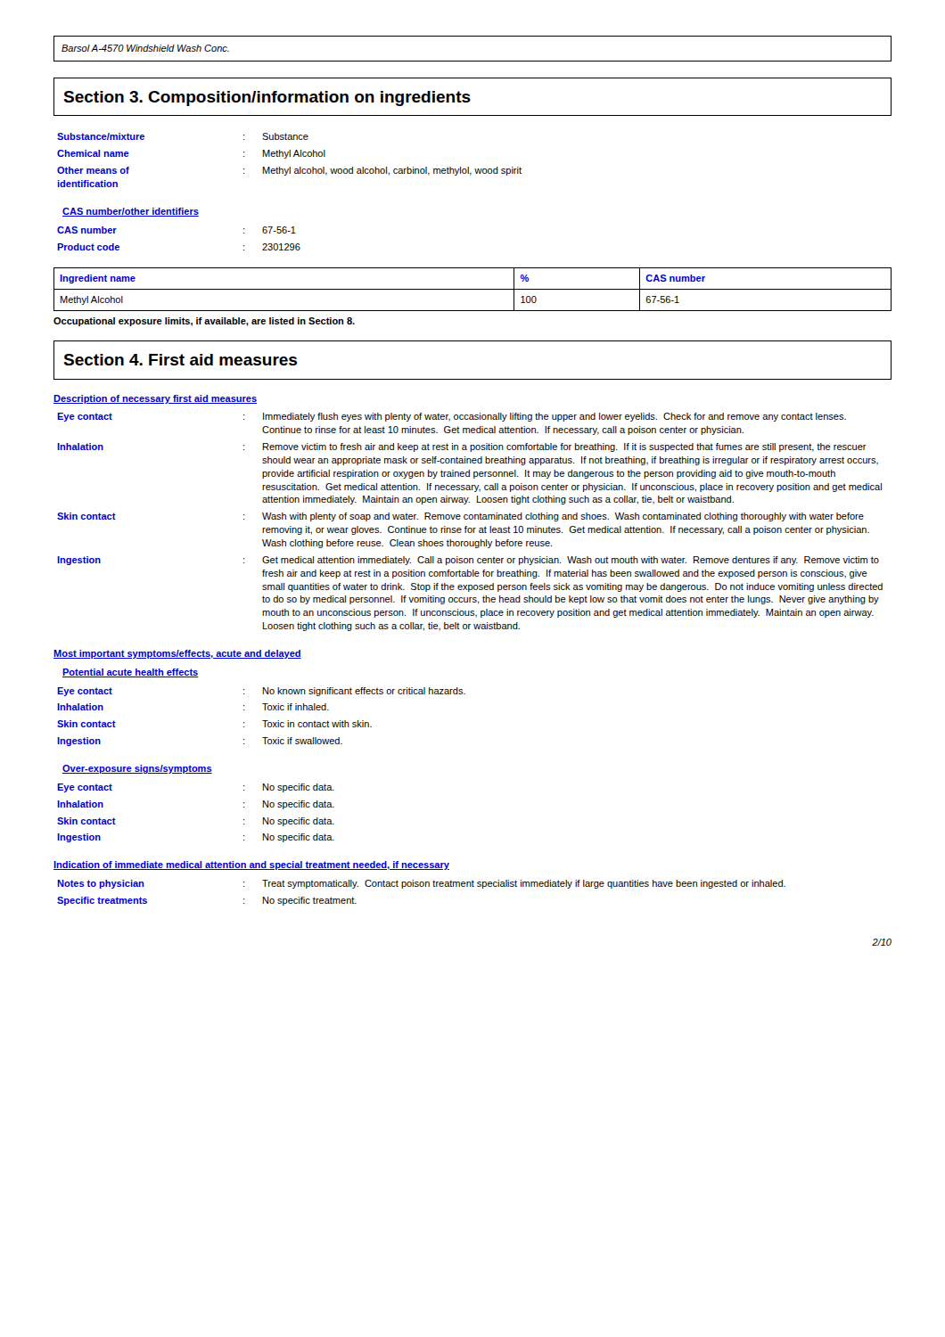Barsol A-4570 Windshield Wash Conc.
Section 3. Composition/information on ingredients
| Substance/mixture | : | Substance |
| Chemical name | : | Methyl Alcohol |
| Other means of identification | : | Methyl alcohol, wood alcohol, carbinol, methylol, wood spirit |
CAS number/other identifiers
| CAS number | : | 67-56-1 |
| Product code | : | 2301296 |
| Ingredient name | % | CAS number |
| --- | --- | --- |
| Methyl Alcohol | 100 | 67-56-1 |
Occupational exposure limits, if available, are listed in Section 8.
Section 4. First aid measures
Description of necessary first aid measures
| Eye contact | : | Immediately flush eyes with plenty of water, occasionally lifting the upper and lower eyelids. Check for and remove any contact lenses. Continue to rinse for at least 10 minutes. Get medical attention. If necessary, call a poison center or physician. |
| Inhalation | : | Remove victim to fresh air and keep at rest in a position comfortable for breathing. If it is suspected that fumes are still present, the rescuer should wear an appropriate mask or self-contained breathing apparatus. If not breathing, if breathing is irregular or if respiratory arrest occurs, provide artificial respiration or oxygen by trained personnel. It may be dangerous to the person providing aid to give mouth-to-mouth resuscitation. Get medical attention. If necessary, call a poison center or physician. If unconscious, place in recovery position and get medical attention immediately. Maintain an open airway. Loosen tight clothing such as a collar, tie, belt or waistband. |
| Skin contact | : | Wash with plenty of soap and water. Remove contaminated clothing and shoes. Wash contaminated clothing thoroughly with water before removing it, or wear gloves. Continue to rinse for at least 10 minutes. Get medical attention. If necessary, call a poison center or physician. Wash clothing before reuse. Clean shoes thoroughly before reuse. |
| Ingestion | : | Get medical attention immediately. Call a poison center or physician. Wash out mouth with water. Remove dentures if any. Remove victim to fresh air and keep at rest in a position comfortable for breathing. If material has been swallowed and the exposed person is conscious, give small quantities of water to drink. Stop if the exposed person feels sick as vomiting may be dangerous. Do not induce vomiting unless directed to do so by medical personnel. If vomiting occurs, the head should be kept low so that vomit does not enter the lungs. Never give anything by mouth to an unconscious person. If unconscious, place in recovery position and get medical attention immediately. Maintain an open airway. Loosen tight clothing such as a collar, tie, belt or waistband. |
Most important symptoms/effects, acute and delayed
Potential acute health effects
| Eye contact | : | No known significant effects or critical hazards. |
| Inhalation | : | Toxic if inhaled. |
| Skin contact | : | Toxic in contact with skin. |
| Ingestion | : | Toxic if swallowed. |
Over-exposure signs/symptoms
| Eye contact | : | No specific data. |
| Inhalation | : | No specific data. |
| Skin contact | : | No specific data. |
| Ingestion | : | No specific data. |
Indication of immediate medical attention and special treatment needed, if necessary
| Notes to physician | : | Treat symptomatically. Contact poison treatment specialist immediately if large quantities have been ingested or inhaled. |
| Specific treatments | : | No specific treatment. |
2/10